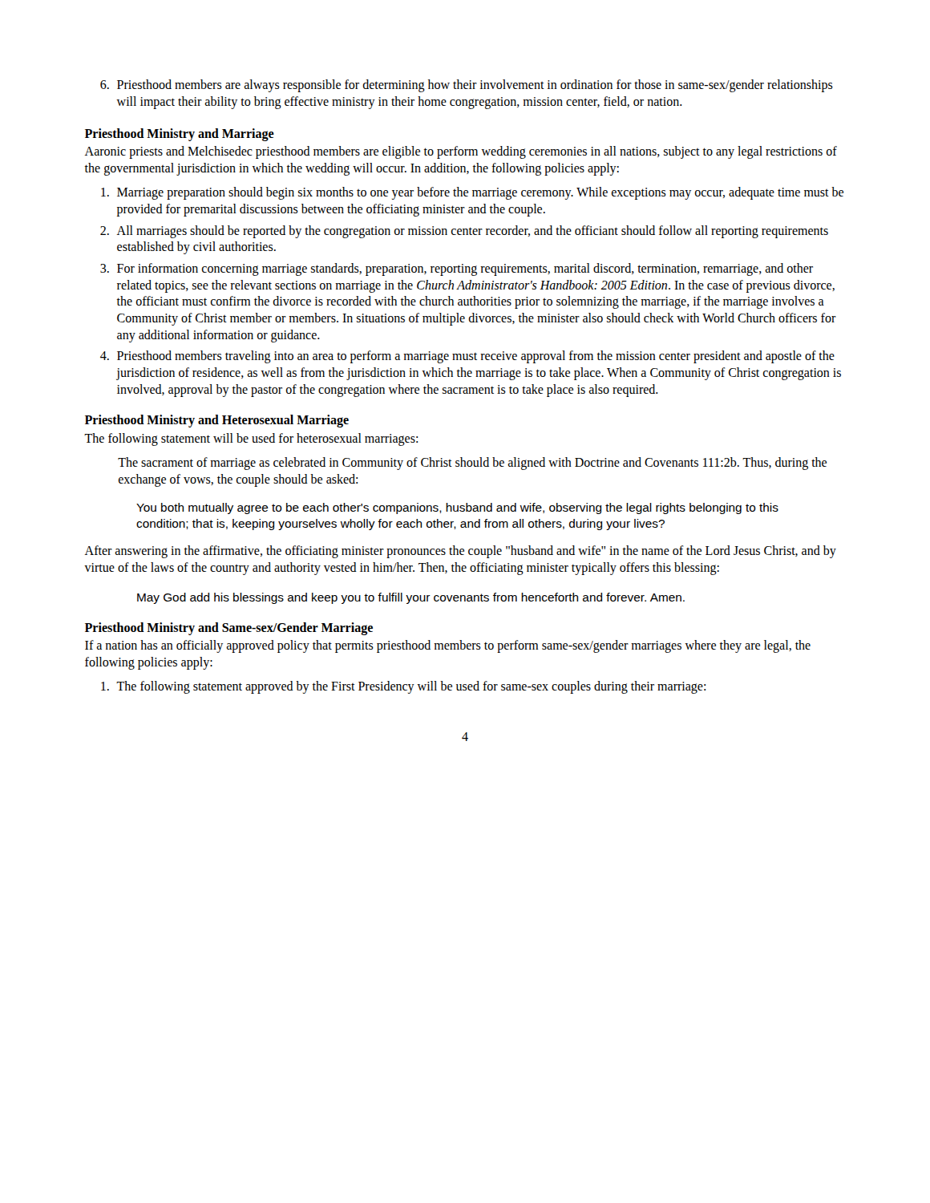Priesthood members are always responsible for determining how their involvement in ordination for those in same-sex/gender relationships will impact their ability to bring effective ministry in their home congregation, mission center, field, or nation.
Priesthood Ministry and Marriage
Aaronic priests and Melchisedec priesthood members are eligible to perform wedding ceremonies in all nations, subject to any legal restrictions of the governmental jurisdiction in which the wedding will occur. In addition, the following policies apply:
Marriage preparation should begin six months to one year before the marriage ceremony. While exceptions may occur, adequate time must be provided for premarital discussions between the officiating minister and the couple.
All marriages should be reported by the congregation or mission center recorder, and the officiant should follow all reporting requirements established by civil authorities.
For information concerning marriage standards, preparation, reporting requirements, marital discord, termination, remarriage, and other related topics, see the relevant sections on marriage in the Church Administrator's Handbook: 2005 Edition. In the case of previous divorce, the officiant must confirm the divorce is recorded with the church authorities prior to solemnizing the marriage, if the marriage involves a Community of Christ member or members. In situations of multiple divorces, the minister also should check with World Church officers for any additional information or guidance.
Priesthood members traveling into an area to perform a marriage must receive approval from the mission center president and apostle of the jurisdiction of residence, as well as from the jurisdiction in which the marriage is to take place. When a Community of Christ congregation is involved, approval by the pastor of the congregation where the sacrament is to take place is also required.
Priesthood Ministry and Heterosexual Marriage
The following statement will be used for heterosexual marriages:
The sacrament of marriage as celebrated in Community of Christ should be aligned with Doctrine and Covenants 111:2b. Thus, during the exchange of vows, the couple should be asked:
You both mutually agree to be each other's companions, husband and wife, observing the legal rights belonging to this condition; that is, keeping yourselves wholly for each other, and from all others, during your lives?
After answering in the affirmative, the officiating minister pronounces the couple "husband and wife" in the name of the Lord Jesus Christ, and by virtue of the laws of the country and authority vested in him/her. Then, the officiating minister typically offers this blessing:
May God add his blessings and keep you to fulfill your covenants from henceforth and forever. Amen.
Priesthood Ministry and Same-sex/Gender Marriage
If a nation has an officially approved policy that permits priesthood members to perform same-sex/gender marriages where they are legal, the following policies apply:
The following statement approved by the First Presidency will be used for same-sex couples during their marriage:
4